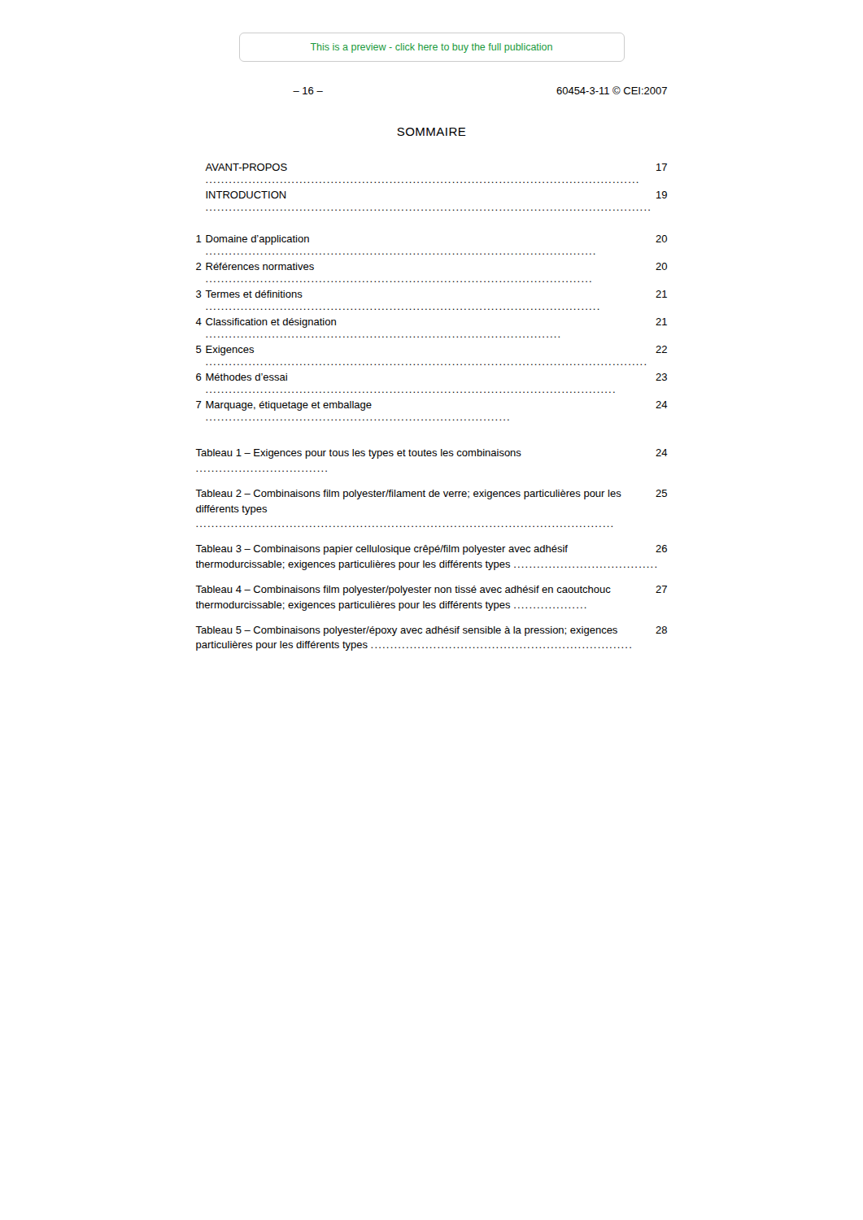This is a preview - click here to buy the full publication
– 16 – 60454-3-11 © CEI:2007
SOMMAIRE
| | AVANT-PROPOS ............................................................................................................... | 17 |
| | INTRODUCTION .................................................................................................................. | 19 |
| 1 | Domaine d’application .................................................................................................... | 20 |
| 2 | Références normatives ................................................................................................... | 20 |
| 3 | Termes et définitions ..................................................................................................... | 21 |
| 4 | Classification et désignation ........................................................................................... | 21 |
| 5 | Exigences ................................................................................................................. | 22 |
| 6 | Méthodes d’essai ......................................................................................................... | 23 |
| 7 | Marquage, étiquetage et emballage .............................................................................. | 24 |
24 Tableau 1 – Exigences pour tous les types et toutes les combinaisons ..................................
25 Tableau 2 – Combinaisons film polyester/filament de verre; exigences particulières pour les différents types ...........................................................................................................
26 Tableau 3 – Combinaisons papier cellulosique crêpé/film polyester avec adhésif thermodurcissable; exigences particulières pour les différents types .....................................
27 Tableau 4 – Combinaisons film polyester/polyester non tissé avec adhésif en caoutchouc thermodurcissable; exigences particulières pour les différents types ...................
28 Tableau 5 – Combinaisons polyester/époxy avec adhésif sensible à la pression; exigences particulières pour les différents types ...................................................................